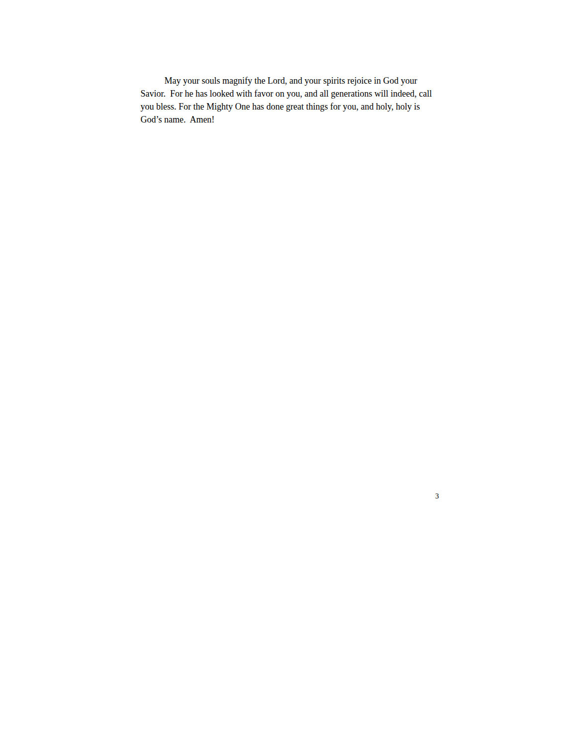May your souls magnify the Lord, and your spirits rejoice in God your Savior. For he has looked with favor on you, and all generations will indeed, call you bless. For the Mighty One has done great things for you, and holy, holy is God’s name. Amen!
3